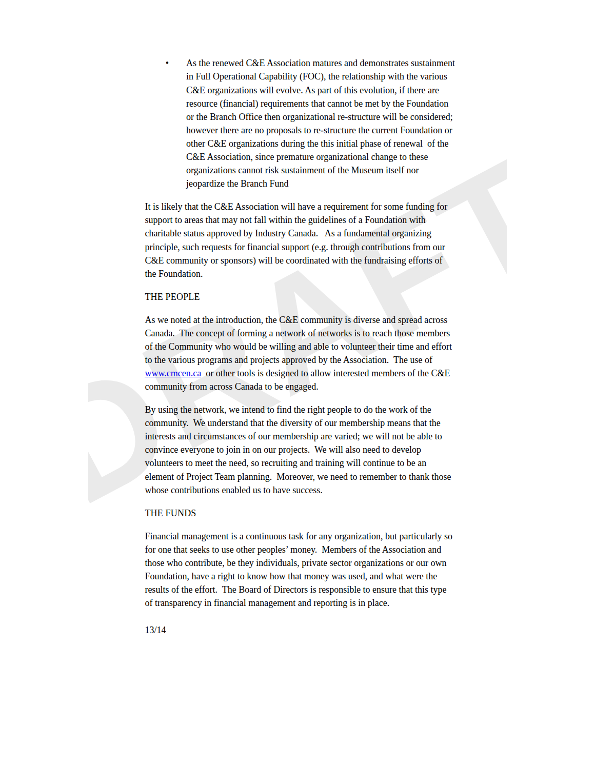DRAFT
As the renewed C&E Association matures and demonstrates sustainment in Full Operational Capability (FOC), the relationship with the various C&E organizations will evolve. As part of this evolution, if there are resource (financial) requirements that cannot be met by the Foundation or the Branch Office then organizational re-structure will be considered; however there are no proposals to re-structure the current Foundation or other C&E organizations during the this initial phase of renewal of the C&E Association, since premature organizational change to these organizations cannot risk sustainment of the Museum itself nor jeopardize the Branch Fund
It is likely that the C&E Association will have a requirement for some funding for support to areas that may not fall within the guidelines of a Foundation with charitable status approved by Industry Canada. As a fundamental organizing principle, such requests for financial support (e.g. through contributions from our C&E community or sponsors) will be coordinated with the fundraising efforts of the Foundation.
THE PEOPLE
As we noted at the introduction, the C&E community is diverse and spread across Canada. The concept of forming a network of networks is to reach those members of the Community who would be willing and able to volunteer their time and effort to the various programs and projects approved by the Association. The use of www.cmcen.ca or other tools is designed to allow interested members of the C&E community from across Canada to be engaged.
By using the network, we intend to find the right people to do the work of the community. We understand that the diversity of our membership means that the interests and circumstances of our membership are varied; we will not be able to convince everyone to join in on our projects. We will also need to develop volunteers to meet the need, so recruiting and training will continue to be an element of Project Team planning. Moreover, we need to remember to thank those whose contributions enabled us to have success.
THE FUNDS
Financial management is a continuous task for any organization, but particularly so for one that seeks to use other peoples’ money. Members of the Association and those who contribute, be they individuals, private sector organizations or our own Foundation, have a right to know how that money was used, and what were the results of the effort. The Board of Directors is responsible to ensure that this type of transparency in financial management and reporting is in place.
13/14